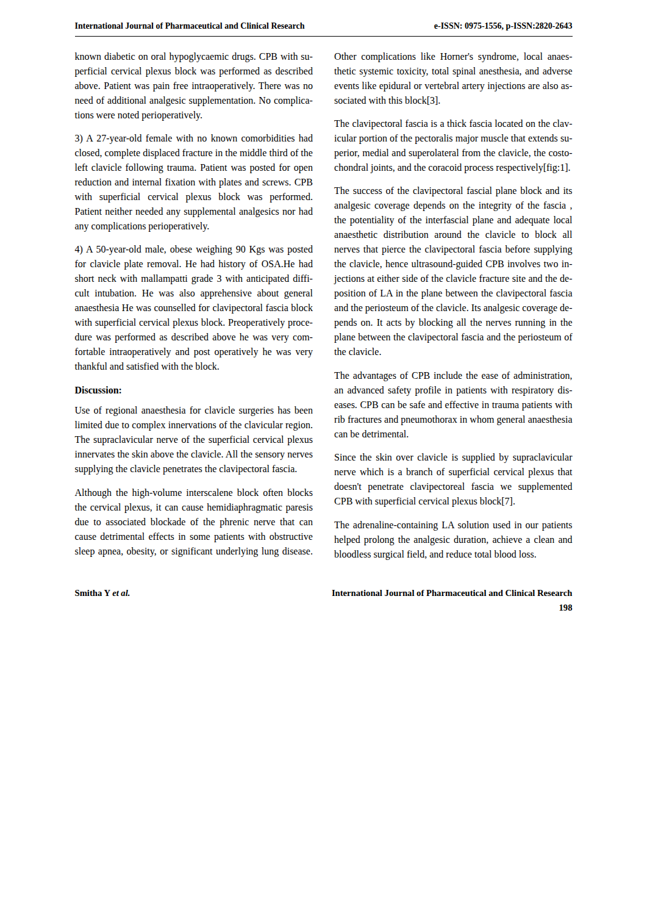International Journal of Pharmaceutical and Clinical Research e-ISSN: 0975-1556, p-ISSN:2820-2643
known diabetic on oral hypoglycaemic drugs. CPB with superficial cervical plexus block was performed as described above. Patient was pain free intraoperatively. There was no need of additional analgesic supplementation. No complications were noted perioperatively.
3) A 27-year-old female with no known comorbidities had closed, complete displaced fracture in the middle third of the left clavicle following trauma. Patient was posted for open reduction and internal fixation with plates and screws. CPB with superficial cervical plexus block was performed. Patient neither needed any supplemental analgesics nor had any complications perioperatively.
4) A 50-year-old male, obese weighing 90 Kgs was posted for clavicle plate removal. He had history of OSA.He had short neck with mallampatti grade 3 with anticipated difficult intubation. He was also apprehensive about general anaesthesia He was counselled for clavipectoral fascia block with superficial cervical plexus block. Preoperatively procedure was performed as described above he was very comfortable intraoperatively and post operatively he was very thankful and satisfied with the block.
Discussion:
Use of regional anaesthesia for clavicle surgeries has been limited due to complex innervations of the clavicular region. The supraclavicular nerve of the superficial cervical plexus innervates the skin above the clavicle. All the sensory nerves supplying the clavicle penetrates the clavipectoral fascia.
Although the high-volume interscalene block often blocks the cervical plexus, it can cause hemidiaphragmatic paresis due to associated blockade of the phrenic nerve that can cause detrimental effects in some patients with obstructive sleep apnea, obesity, or significant underlying lung disease. Other complications like Horner's syndrome, local anaesthetic systemic toxicity, total spinal anesthesia, and adverse events like epidural or vertebral artery injections are also associated with this block[3].
The clavipectoral fascia is a thick fascia located on the clavicular portion of the pectoralis major muscle that extends superior, medial and superolateral from the clavicle, the costochondral joints, and the coracoid process respectively[fig:1].
The success of the clavipectoral fascial plane block and its analgesic coverage depends on the integrity of the fascia , the potentiality of the interfascial plane and adequate local anaesthetic distribution around the clavicle to block all nerves that pierce the clavipectoral fascia before supplying the clavicle, hence ultrasound-guided CPB involves two injections at either side of the clavicle fracture site and the deposition of LA in the plane between the clavipectoral fascia and the periosteum of the clavicle. Its analgesic coverage depends on. It acts by blocking all the nerves running in the plane between the clavipectoral fascia and the periosteum of the clavicle.
The advantages of CPB include the ease of administration, an advanced safety profile in patients with respiratory diseases. CPB can be safe and effective in trauma patients with rib fractures and pneumothorax in whom general anaesthesia can be detrimental.
Since the skin over clavicle is supplied by supraclavicular nerve which is a branch of superficial cervical plexus that doesn't penetrate clavipectoreal fascia we supplemented CPB with superficial cervical plexus block[7].
The adrenaline-containing LA solution used in our patients helped prolong the analgesic duration, achieve a clean and bloodless surgical field, and reduce total blood loss.
Smitha Y et al. International Journal of Pharmaceutical and Clinical Research
198